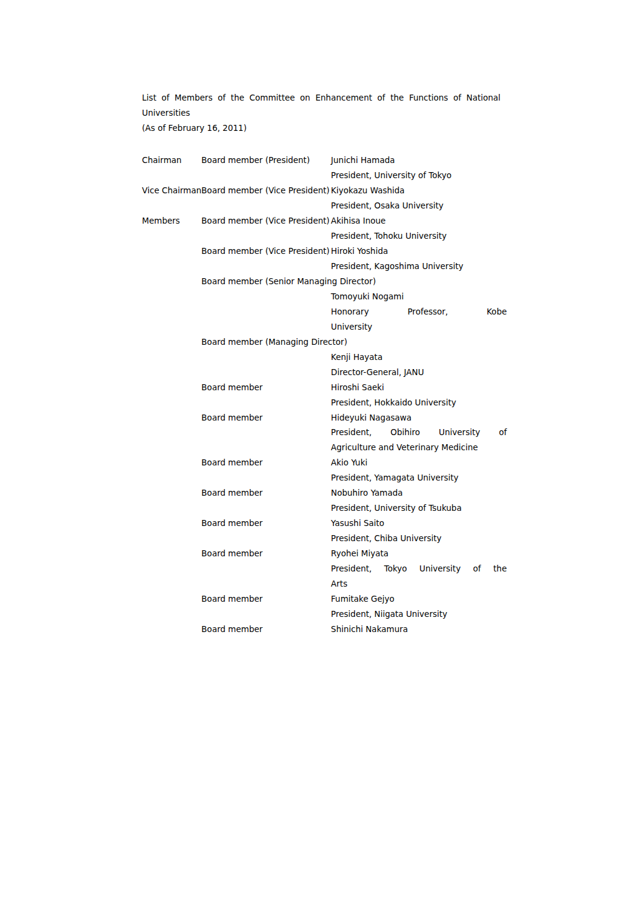List of Members of the Committee on Enhancement of the Functions of National Universities
(As of February 16, 2011)
| Chairman | Board member (President) | Junichi Hamada |
| | | President, University of Tokyo |
| Vice Chairman | Board member (Vice President) | Kiyokazu Washida |
| | | President, Osaka University |
| Members | Board member (Vice President) | Akihisa Inoue |
| | | President, Tohoku University |
| | Board member (Vice President) | Hiroki Yoshida |
| | | President, Kagoshima University |
| | Board member (Senior Managing Director) |
| | | Tomoyuki Nogami |
| | | Honorary Professor, Kobe |
| | | University |
| | Board member (Managing Director) |
| | | Kenji Hayata |
| | | Director-General, JANU |
| | Board member | Hiroshi Saeki |
| | | President, Hokkaido University |
| | Board member | Hideyuki Nagasawa |
| | | President, Obihiro University of |
| | | Agriculture and Veterinary Medicine |
| | Board member | Akio Yuki |
| | | President, Yamagata University |
| | Board member | Nobuhiro Yamada |
| | | President, University of Tsukuba |
| | Board member | Yasushi Saito |
| | | President, Chiba University |
| | Board member | Ryohei Miyata |
| | | President, Tokyo University of the |
| | | Arts |
| | Board member | Fumitake Gejyo |
| | | President, Niigata University |
| | Board member | Shinichi Nakamura |